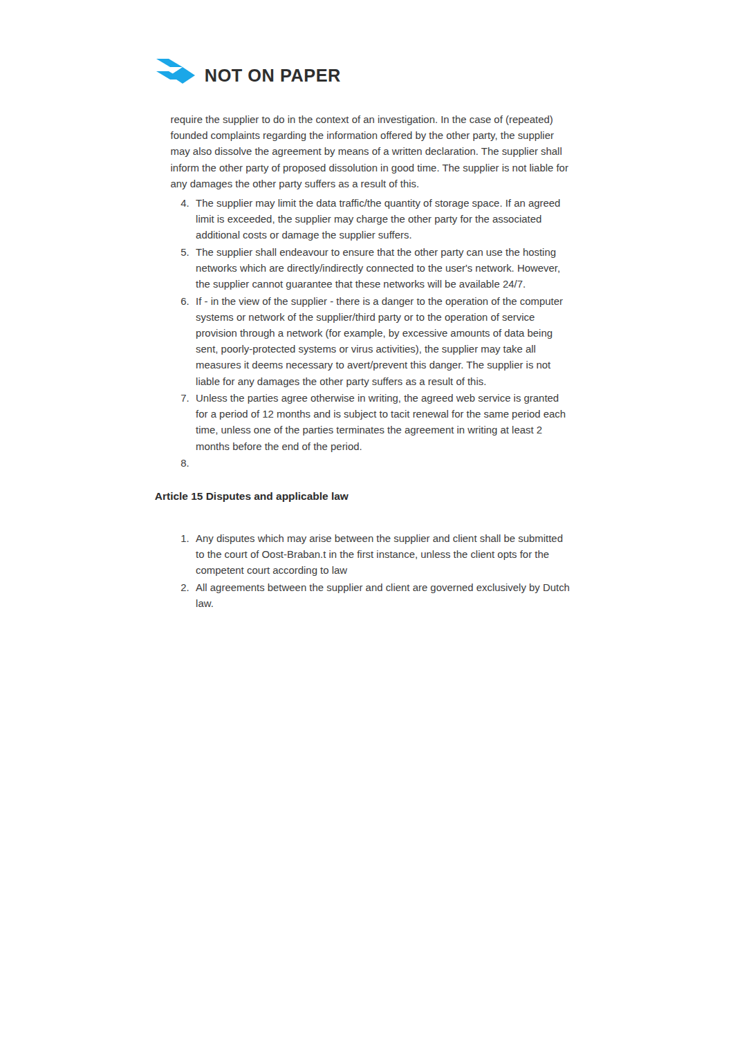NOT ON PAPER
require the supplier to do in the context of an investigation. In the case of (repeated) founded complaints regarding the information offered by the other party, the supplier may also dissolve the agreement by means of a written declaration. The supplier shall inform the other party of proposed dissolution in good time. The supplier is not liable for any damages the other party suffers as a result of this.
The supplier may limit the data traffic/the quantity of storage space. If an agreed limit is exceeded, the supplier may charge the other party for the associated additional costs or damage the supplier suffers.
The supplier shall endeavour to ensure that the other party can use the hosting networks which are directly/indirectly connected to the user's network. However, the supplier cannot guarantee that these networks will be available 24/7.
If - in the view of the supplier - there is a danger to the operation of the computer systems or network of the supplier/third party or to the operation of service provision through a network (for example, by excessive amounts of data being sent, poorly-protected systems or virus activities), the supplier may take all measures it deems necessary to avert/prevent this danger. The supplier is not liable for any damages the other party suffers as a result of this.
Unless the parties agree otherwise in writing, the agreed web service is granted for a period of 12 months and is subject to tacit renewal for the same period each time, unless one of the parties terminates the agreement in writing at least 2 months before the end of the period.
Article 15 Disputes and applicable law
Any disputes which may arise between the supplier and client shall be submitted to the court of Oost-Braban.t in the first instance, unless the client opts for the competent court according to law
All agreements between the supplier and client are governed exclusively by Dutch law.